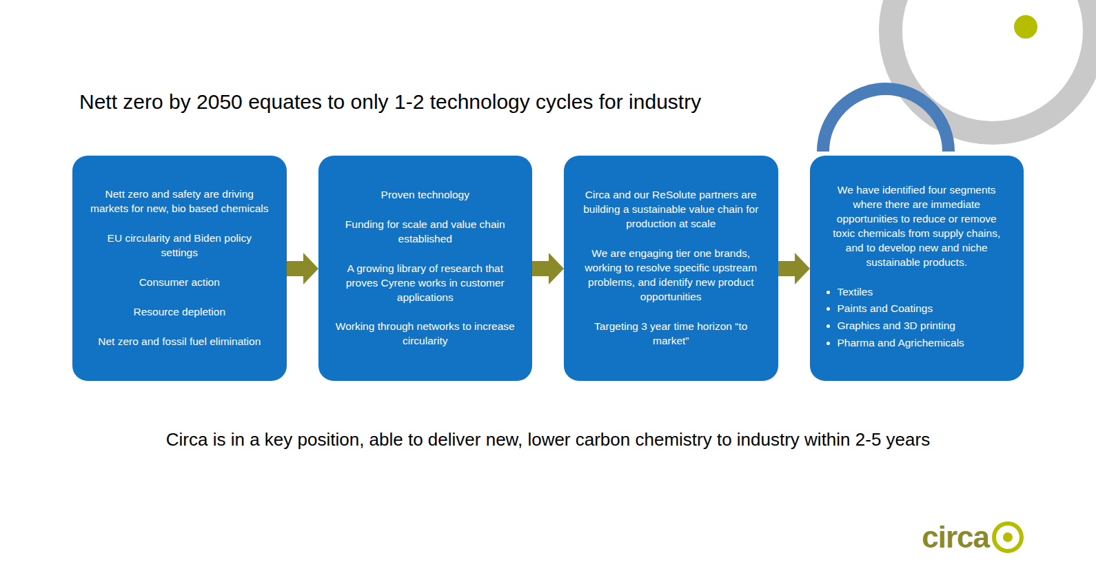Nett zero by 2050 equates to only 1-2 technology cycles for industry
Nett zero and safety are driving markets for new, bio based chemicals
EU circularity and Biden policy settings
Consumer action
Resource depletion
Net zero and fossil fuel elimination
Proven technology
Funding for scale and value chain established
A growing library of research that proves Cyrene works in customer applications
Working through networks to increase circularity
Circa and our ReSolute partners are building a sustainable value chain for production at scale
We are engaging tier one brands, working to resolve specific upstream problems, and identify new product opportunities
Targeting 3 year time horizon “to market”
We have identified four segments where there are immediate opportunities to reduce or remove toxic chemicals from supply chains, and to develop new and niche sustainable products.
Textiles
Paints and Coatings
Graphics and 3D printing
Pharma and Agrichemicals
Circa is in a key position, able to deliver new, lower carbon chemistry to industry within 2-5 years
circa